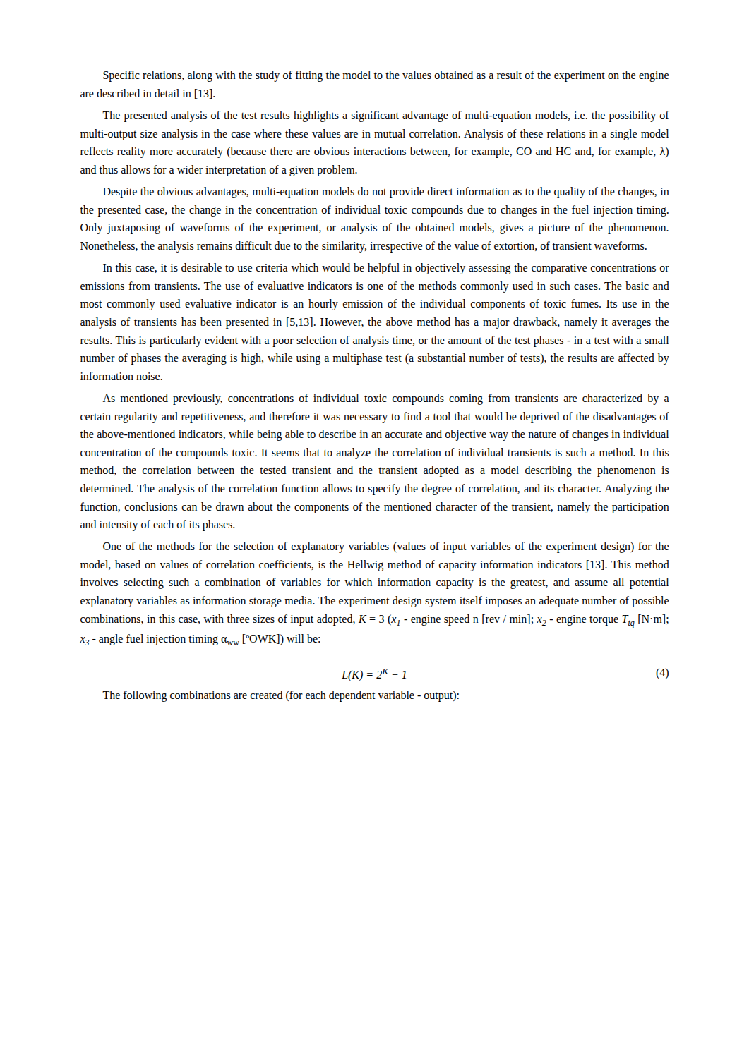Specific relations, along with the study of fitting the model to the values obtained as a result of the experiment on the engine are described in detail in [13].
The presented analysis of the test results highlights a significant advantage of multi-equation models, i.e. the possibility of multi-output size analysis in the case where these values are in mutual correlation. Analysis of these relations in a single model reflects reality more accurately (because there are obvious interactions between, for example, CO and HC and, for example, λ) and thus allows for a wider interpretation of a given problem.
Despite the obvious advantages, multi-equation models do not provide direct information as to the quality of the changes, in the presented case, the change in the concentration of individual toxic compounds due to changes in the fuel injection timing. Only juxtaposing of waveforms of the experiment, or analysis of the obtained models, gives a picture of the phenomenon. Nonetheless, the analysis remains difficult due to the similarity, irrespective of the value of extortion, of transient waveforms.
In this case, it is desirable to use criteria which would be helpful in objectively assessing the comparative concentrations or emissions from transients. The use of evaluative indicators is one of the methods commonly used in such cases. The basic and most commonly used evaluative indicator is an hourly emission of the individual components of toxic fumes. Its use in the analysis of transients has been presented in [5,13]. However, the above method has a major drawback, namely it averages the results. This is particularly evident with a poor selection of analysis time, or the amount of the test phases - in a test with a small number of phases the averaging is high, while using a multiphase test (a substantial number of tests), the results are affected by information noise.
As mentioned previously, concentrations of individual toxic compounds coming from transients are characterized by a certain regularity and repetitiveness, and therefore it was necessary to find a tool that would be deprived of the disadvantages of the above-mentioned indicators, while being able to describe in an accurate and objective way the nature of changes in individual concentration of the compounds toxic. It seems that to analyze the correlation of individual transients is such a method. In this method, the correlation between the tested transient and the transient adopted as a model describing the phenomenon is determined. The analysis of the correlation function allows to specify the degree of correlation, and its character. Analyzing the function, conclusions can be drawn about the components of the mentioned character of the transient, namely the participation and intensity of each of its phases.
One of the methods for the selection of explanatory variables (values of input variables of the experiment design) for the model, based on values of correlation coefficients, is the Hellwig method of capacity information indicators [13]. This method involves selecting such a combination of variables for which information capacity is the greatest, and assume all potential explanatory variables as information storage media. The experiment design system itself imposes an adequate number of possible combinations, in this case, with three sizes of input adopted, K = 3 (x1 - engine speed n [rev / min]; x2 - engine torque Ttq [N·m]; x3 - angle fuel injection timing αww [ºOWK]) will be:
L(K) = 2K − 1 (4)
The following combinations are created (for each dependent variable - output):